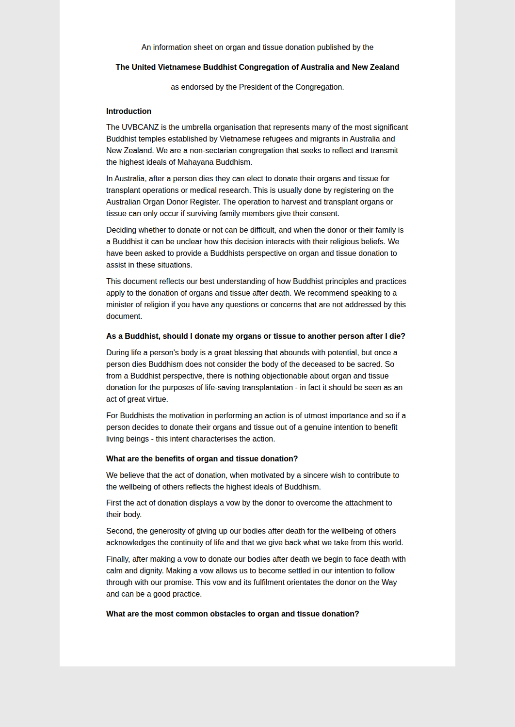An information sheet on organ and tissue donation published by the
The United Vietnamese Buddhist Congregation of Australia and New Zealand
as endorsed by the President of the Congregation.
Introduction
The UVBCANZ is the umbrella organisation that represents many of the most significant Buddhist temples established by Vietnamese refugees and migrants in Australia and New Zealand. We are a non-sectarian congregation that seeks to reflect and transmit the highest ideals of Mahayana Buddhism.
In Australia, after a person dies they can elect to donate their organs and tissue for transplant operations or medical research. This is usually done by registering on the Australian Organ Donor Register. The operation to harvest and transplant organs or tissue can only occur if surviving family members give their consent.
Deciding whether to donate or not can be difficult, and when the donor or their family is a Buddhist it can be unclear how this decision interacts with their religious beliefs. We have been asked to provide a Buddhists perspective on organ and tissue donation to assist in these situations.
This document reflects our best understanding of how Buddhist principles and practices apply to the donation of organs and tissue after death. We recommend speaking to a minister of religion if you have any questions or concerns that are not addressed by this document.
As a Buddhist, should I donate my organs or tissue to another person after I die?
During life a person's body is a great blessing that abounds with potential, but once a person dies Buddhism does not consider the body of the deceased to be sacred. So from a Buddhist perspective, there is nothing objectionable about organ and tissue donation for the purposes of life-saving transplantation - in fact it should be seen as an act of great virtue.
For Buddhists the motivation in performing an action is of utmost importance and so if a person decides to donate their organs and tissue out of a genuine intention to benefit living beings - this intent characterises the action.
What are the benefits of organ and tissue donation?
We believe that the act of donation, when motivated by a sincere wish to contribute to the wellbeing of others reflects the highest ideals of Buddhism.
First the act of donation displays a vow by the donor to overcome the attachment to their body.
Second, the generosity of giving up our bodies after death for the wellbeing of others acknowledges the continuity of life and that we give back what we take from this world.
Finally, after making a vow to donate our bodies after death we begin to face death with calm and dignity. Making a vow allows us to become settled in our intention to follow through with our promise. This vow and its fulfilment orientates the donor on the Way and can be a good practice.
What are the most common obstacles to organ and tissue donation?